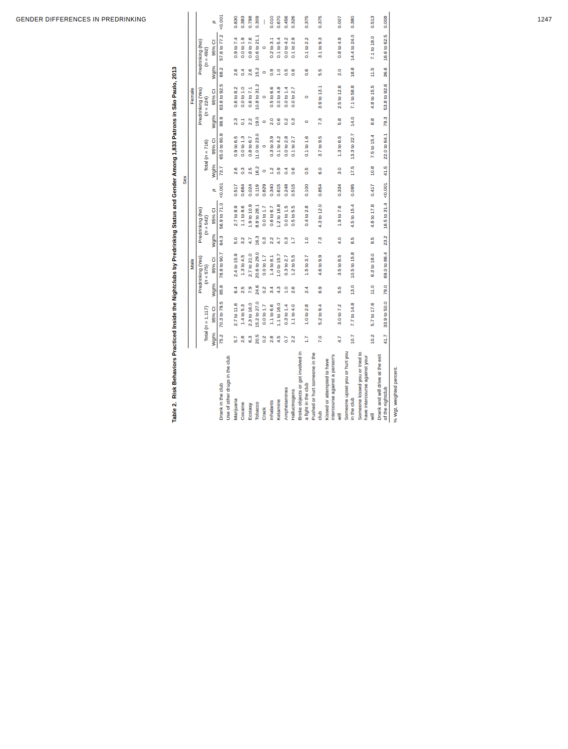GENDER DIFFERENCES IN PREDRINKING 1247
Table 2. Risk Behaviors Practiced Inside the Nightclubs by Predrinking Status and Gender Among 1,833 Patrons in São Paulo, 2013
| | Sex |
| --- | --- |
| Male | Female |
| Total ( n = 1,117) | Predrinking (Yes) ( n = 575) | Predrinking (No) ( n = 542) | p | Total ( n = 716) | Predrinking (Yes) ( n = 224) | Predrinking (No) ( n = 492) | p |
| Wgt% | 95% CI | Wgt% | 95% CI | Wgt% | 95% CI | Wgt% | 95% CI | Wgt% | 95% CI | Wgt% | 95% CI |
| Drank in the club | 75.2 | 70.3 to 79.5 | 85.8 | 78.8 to 90.7 | 64.3 | 56.9 to 71.0 | <0.001 | 73.7 | 65.0 to 80.9 | 88.9 | 83.8 to 92.5 | 68.2 | 57.6 to 77.2 | <0.001 |
| Use of other drugs in the club | | | | | | | | | | | | | | |
| Marijuana | 5.7 | 2.7 to 11.6 | 6.4 | 2.4 to 15.9 | 5.0 | 2.7 to 8.9 | 0.517 | 2.6 | 0.9 to 6.5 | 2.3 | 0.6 to 8.2 | 2.6 | 0.9 to 7.4 | 0.830 |
| Cocaine | 2.8 | 1.4 to 5.3 | 2.5 | 1.3 to 4.5 | 3.2 | 1.1 to 8.6 | 0.684 | 0.3 | 0.0 to 1.3 | 0.1 | 0.0 to 1.0 | 0.4 | 0.0 to 1.9 | 0.383 |
| Ecstasy | 6.3 | 2.3 to 16.0 | 7.9 | 2.7 to 21.0 | 4.7 | 1.9 to 10.9 | 0.024 | 2.5 | 0.8 to 6.7 | 2.2 | 0.6 to 7.1 | 2.6 | 0.8 to 7.6 | 0.798 |
| Tobacco | 20.5 | 15.2 to 27.0 | 24.6 | 20.6 to 29.0 | 16.3 | 8.8 to 28.1 | 0.119 | 16.2 | 11.0 to 23.0 | 19.0 | 10.8 to 31.2 | 15.2 | 10.6 to 21.1 | 0.309 |
| Crack | 0.2 | 0.0 to 1.7 | 0.2 | 0.0 to 1.7 | 0.3 | 0.0 to 1.7 | 0.829 | 0 | 0 | 0 | 0 | 0 | 0 | — |
| Inhalants | 2.8 | 1.1 to 6.6 | 3.4 | 1.4 to 8.1 | 2.2 | 0.6 to 6.7 | 0.340 | 1.2 | 0.3 to 3.9 | 2.0 | 0.5 to 6.6 | 0.9 | 0.2 to 3.1 | 0.010 |
| Ketamine | 4.5 | 1.1 to 16.0 | 4.3 | 1.0 to 15.7 | 4.7 | 1.2 to 16.8 | 0.615 | 0.9 | 0.1 to 4.2 | 0.6 | 0.0 to 4.8 | 1.0 | 0.1 to 5.4 | 0.670 |
| Amphetamines | 0.7 | 0.3 to 1.4 | 1.0 | 0.3 to 2.7 | 0.3 | 0.0 to 1.5 | 0.248 | 0.4 | 0.0 to 2.8 | 0.2 | 0.0 to 1.4 | 0.5 | 0.0 to 4.2 | 0.456 |
| Hallucinogens | 2.2 | 1.1 to 4.0 | 2.6 | 1.2 to 5.5 | 1.7 | 0.5 to 5.5 | 0.515 | 0.6 | 0.1 to 2.7 | 0.3 | 0.0 to 2.7 | 0.6 | 0.1 to 2.9 | 0.326 |
| Broke objects or got involved in a fight in the club | 1.7 | 1.0 to 2.8 | 2.4 | 1.5 to 3.7 | 1.0 | 0.4 to 2.8 | 0.100 | 0.5 | 0.1 to 1.6 | 0 | 0 | 0.6 | 0.1 to 2.2 | 0.375 |
| Pushed or hurt someone in the club | 7.0 | 5.2 to 9.4 | 6.9 | 4.6 to 9.9 | 7.3 | 4.3 to 12.0 | 0.854 | 6.0 | 3.7 to 9.5 | 7.3 | 3.9 to 13.1 | 5.5 | 3.1 to 9.3 | 0.375 |
| Kissed or attempted to have intercourse against a person's will | 4.7 | 3.0 to 7.2 | 5.5 | 3.5 to 8.5 | 4.0 | 1.9 to 7.6 | 0.334 | 3.0 | 1.3 to 6.5 | 5.8 | 2.5 to 12.6 | 2.0 | 0.8 to 4.9 | 0.007 |
| Someone upset you or hurt you in the club | 10.7 | 7.7 to 14.8 | 13.0 | 10.5 to 15.8 | 8.5 | 4.5 to 15.4 | 0.095 | 17.5 | 13.3 to 22.7 | 14.0 | 7.1 to 58.8 | 18.8 | 14.4 to 24.0 | 0.380 |
| Someone kissed you or tried to have intercourse against your will | 10.2 | 5.7 to 17.6 | 11.0 | 6.3 to 18.0 | 9.5 | 4.8 to 17.8 | 0.417 | 10.8 | 7.5 to 15.4 | 8.8 | 4.8 to 15.5 | 11.5 | 7.1 to 18.0 | 0.513 |
| Drank and will drive at the exit of the nightclub | 41.7 | 33.9 to 50.0 | 79.0 | 69.0 to 86.4 | 23.2 | 16.5 to 31.4 | <0.001 | 41.5 | 22.0 to 64.1 | 79.3 | 53.8 to 92.6 | 36.6 | 16.6 to 62.5 | 0.008 |
% Wgt, weighted percent.